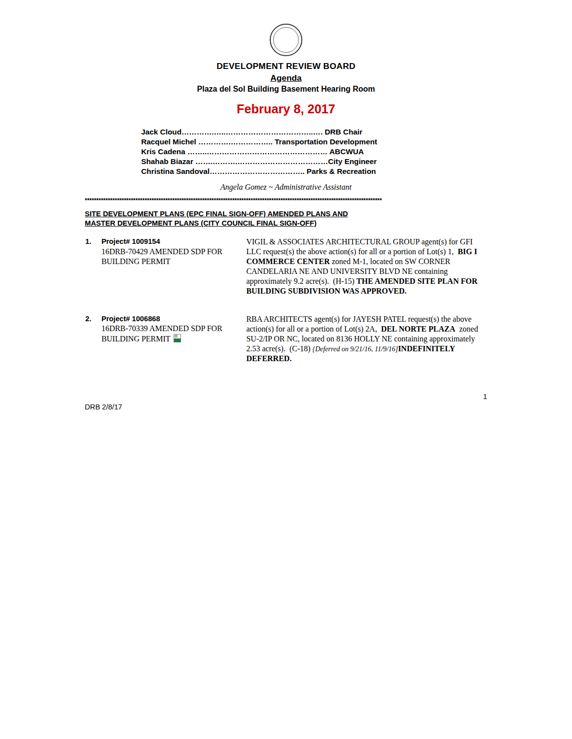DEVELOPMENT REVIEW BOARD
Agenda
Plaza del Sol Building Basement Hearing Room
February 8, 2017
Jack Cloud………….…..……………………………..…. DRB Chair
Racquel Michel ………….…………….. Transportation Development
Kris Cadena ……..………………………………………… ABCWUA
Shahab Biazar …….……….………………………………City Engineer
Christina Sandoval……………………………….. Parks & Recreation
Angela Gomez ~ Administrative Assistant
*********************************************************************************************************************************
SITE DEVELOPMENT PLANS (EPC FINAL SIGN-OFF) AMENDED PLANS AND
MASTER DEVELOPMENT PLANS (CITY COUNCIL FINAL SIGN-OFF)
| 1. | Project# 1009154 16DRB-70429 AMENDED SDP FOR BUILDING PERMIT | VIGIL & ASSOCIATES ARCHITECTURAL GROUP agent(s) for GFI LLC request(s) the above action(s) for all or a portion of Lot(s) 1, BIG I COMMERCE CENTER zoned M-1, located on SW CORNER CANDELARIA NE AND UNIVERSITY BLVD NE containing approximately 9.2 acre(s). (H-15) THE AMENDED SITE PLAN FOR BUILDING SUBDIVISION WAS APPROVED. |
| 2. | Project# 1006868 16DRB-70339 AMENDED SDP FOR BUILDING PERMIT | RBA ARCHITECTS agent(s) for JAYESH PATEL request(s) the above action(s) for all or a portion of Lot(s) 2A, DEL NORTE PLAZA zoned SU-2/IP OR NC, located on 8136 HOLLY NE containing approximately 2.53 acre(s). (C-18) {Deferred on 9/21/16, 11/9/16] INDEFINITELY DEFERRED. |
1 DRB 2/8/17